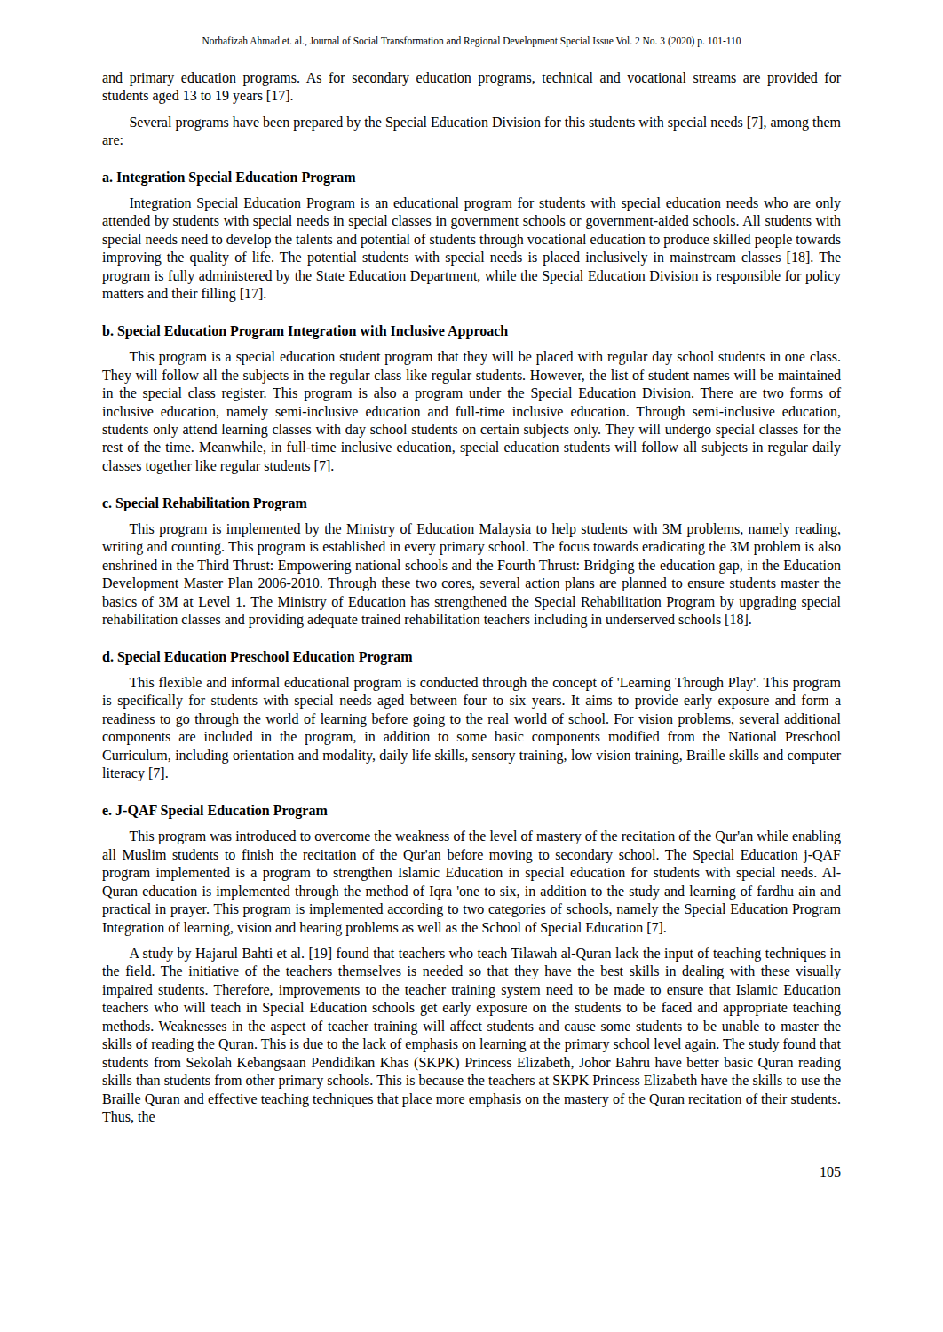Norhafizah Ahmad et. al., Journal of Social Transformation and Regional Development Special Issue Vol. 2 No. 3 (2020) p. 101-110
and primary education programs. As for secondary education programs, technical and vocational streams are provided for students aged 13 to 19 years [17].
Several programs have been prepared by the Special Education Division for this students with special needs [7], among them are:
a. Integration Special Education Program
Integration Special Education Program is an educational program for students with special education needs who are only attended by students with special needs in special classes in government schools or government-aided schools. All students with special needs need to develop the talents and potential of students through vocational education to produce skilled people towards improving the quality of life. The potential students with special needs is placed inclusively in mainstream classes [18]. The program is fully administered by the State Education Department, while the Special Education Division is responsible for policy matters and their filling [17].
b. Special Education Program Integration with Inclusive Approach
This program is a special education student program that they will be placed with regular day school students in one class. They will follow all the subjects in the regular class like regular students. However, the list of student names will be maintained in the special class register. This program is also a program under the Special Education Division. There are two forms of inclusive education, namely semi-inclusive education and full-time inclusive education. Through semi-inclusive education, students only attend learning classes with day school students on certain subjects only. They will undergo special classes for the rest of the time. Meanwhile, in full-time inclusive education, special education students will follow all subjects in regular daily classes together like regular students [7].
c. Special Rehabilitation Program
This program is implemented by the Ministry of Education Malaysia to help students with 3M problems, namely reading, writing and counting. This program is established in every primary school. The focus towards eradicating the 3M problem is also enshrined in the Third Thrust: Empowering national schools and the Fourth Thrust: Bridging the education gap, in the Education Development Master Plan 2006-2010. Through these two cores, several action plans are planned to ensure students master the basics of 3M at Level 1. The Ministry of Education has strengthened the Special Rehabilitation Program by upgrading special rehabilitation classes and providing adequate trained rehabilitation teachers including in underserved schools [18].
d. Special Education Preschool Education Program
This flexible and informal educational program is conducted through the concept of 'Learning Through Play'. This program is specifically for students with special needs aged between four to six years. It aims to provide early exposure and form a readiness to go through the world of learning before going to the real world of school. For vision problems, several additional components are included in the program, in addition to some basic components modified from the National Preschool Curriculum, including orientation and modality, daily life skills, sensory training, low vision training, Braille skills and computer literacy [7].
e. J-QAF Special Education Program
This program was introduced to overcome the weakness of the level of mastery of the recitation of the Qur'an while enabling all Muslim students to finish the recitation of the Qur'an before moving to secondary school. The Special Education j-QAF program implemented is a program to strengthen Islamic Education in special education for students with special needs. Al-Quran education is implemented through the method of Iqra 'one to six, in addition to the study and learning of fardhu ain and practical in prayer. This program is implemented according to two categories of schools, namely the Special Education Program Integration of learning, vision and hearing problems as well as the School of Special Education [7].
A study by Hajarul Bahti et al. [19] found that teachers who teach Tilawah al-Quran lack the input of teaching techniques in the field. The initiative of the teachers themselves is needed so that they have the best skills in dealing with these visually impaired students. Therefore, improvements to the teacher training system need to be made to ensure that Islamic Education teachers who will teach in Special Education schools get early exposure on the students to be faced and appropriate teaching methods. Weaknesses in the aspect of teacher training will affect students and cause some students to be unable to master the skills of reading the Quran. This is due to the lack of emphasis on learning at the primary school level again. The study found that students from Sekolah Kebangsaan Pendidikan Khas (SKPK) Princess Elizabeth, Johor Bahru have better basic Quran reading skills than students from other primary schools. This is because the teachers at SKPK Princess Elizabeth have the skills to use the Braille Quran and effective teaching techniques that place more emphasis on the mastery of the Quran recitation of their students. Thus, the
105